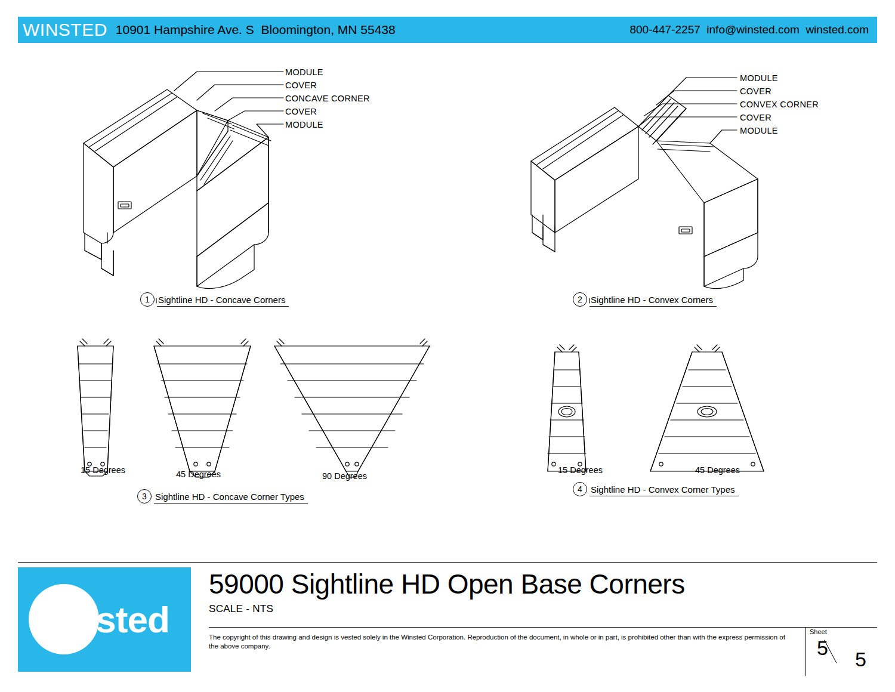WINSTED 10901 Hampshire Ave. S Bloomington, MN 55438 800-447-2257 info@winsted.com winsted.com
MODULE
COVER
CONCAVE CORNER
COVER
MODULE
MODULE
COVER
CONVEX CORNER
COVER
MODULE
1 Sightline HD - Concave Corners
2 Sightline HD - Convex Corners
3 Sightline HD - Concave Corner Types
4 Sightline HD - Convex Corner Types
15 Degrees
45 Degrees
90 Degrees
15 Degrees
45 Degrees
winsted
59000 Sightline HD Open Base Corners
SCALE - NTS
The copyright of this drawing and design is vested solely in the Winsted Corporation. Reproduction of the document, in whole or in part, is prohibited other than with the express permission of the above company.
Sheet
5 5